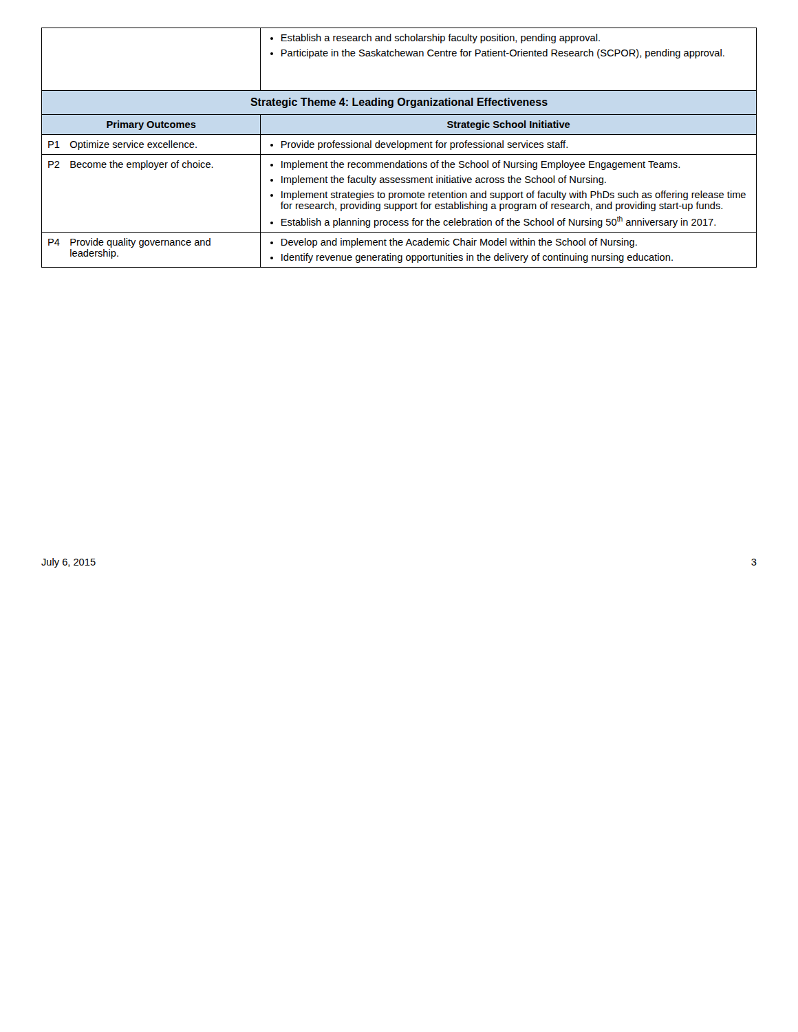| | Establish a research and scholarship faculty position, pending approval. Participate in the Saskatchewan Centre for Patient-Oriented Research (SCPOR), pending approval. |
| Strategic Theme 4: Leading Organizational Effectiveness |
| Primary Outcomes | Strategic School Initiative |
| P1 Optimize service excellence. | Provide professional development for professional services staff. |
| P2 Become the employer of choice. | Implement the recommendations of the School of Nursing Employee Engagement Teams. Implement the faculty assessment initiative across the School of Nursing. Implement strategies to promote retention and support of faculty with PhDs such as offering release time for research, providing support for establishing a program of research, and providing start-up funds. Establish a planning process for the celebration of the School of Nursing 50 th anniversary in 2017. |
| P4 Provide quality governance and leadership. | Develop and implement the Academic Chair Model within the School of Nursing. Identify revenue generating opportunities in the delivery of continuing nursing education. |
July 6, 2015 3